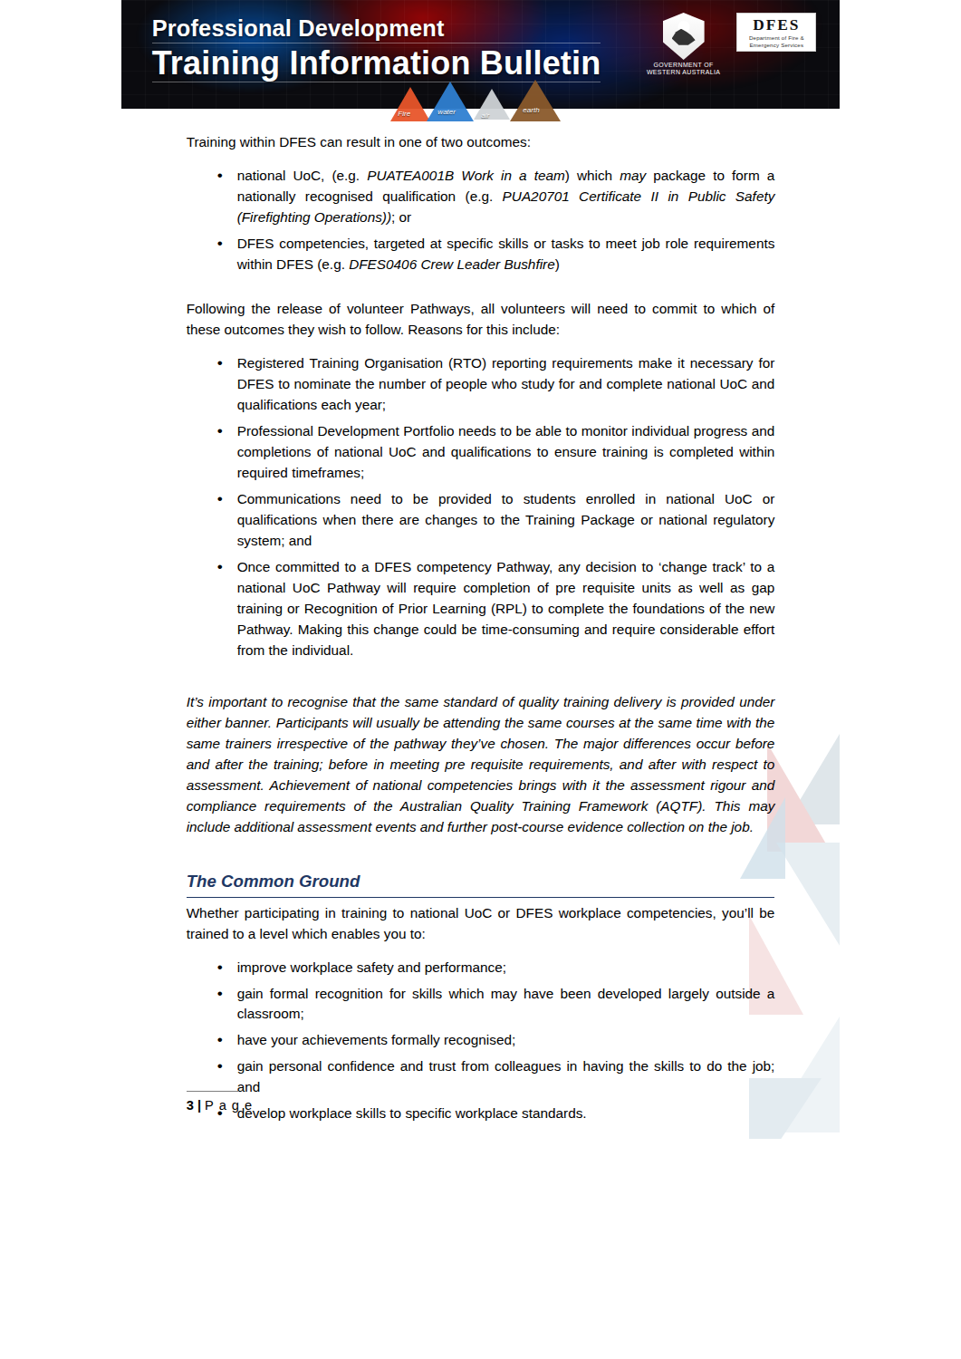Professional Development
Training Information Bulletin
GOVERNMENT OF
WESTERN AUSTRALIA
DFES
Department of Fire &
Emergency Services
Fire water air earth
Training within DFES can result in one of two outcomes:
national UoC, (e.g. PUATEA001B Work in a team) which may package to form a nationally recognised qualification (e.g. PUA20701 Certificate II in Public Safety (Firefighting Operations)); or
DFES competencies, targeted at specific skills or tasks to meet job role requirements within DFES (e.g. DFES0406 Crew Leader Bushfire)
Following the release of volunteer Pathways, all volunteers will need to commit to which of these outcomes they wish to follow. Reasons for this include:
Registered Training Organisation (RTO) reporting requirements make it necessary for DFES to nominate the number of people who study for and complete national UoC and qualifications each year;
Professional Development Portfolio needs to be able to monitor individual progress and completions of national UoC and qualifications to ensure training is completed within required timeframes;
Communications need to be provided to students enrolled in national UoC or qualifications when there are changes to the Training Package or national regulatory system; and
Once committed to a DFES competency Pathway, any decision to ‘change track’ to a national UoC Pathway will require completion of pre requisite units as well as gap training or Recognition of Prior Learning (RPL) to complete the foundations of the new Pathway. Making this change could be time-consuming and require considerable effort from the individual.
It’s important to recognise that the same standard of quality training delivery is provided under either banner. Participants will usually be attending the same courses at the same time with the same trainers irrespective of the pathway they’ve chosen. The major differences occur before and after the training; before in meeting pre requisite requirements, and after with respect to assessment. Achievement of national competencies brings with it the assessment rigour and compliance requirements of the Australian Quality Training Framework (AQTF). This may include additional assessment events and further post-course evidence collection on the job.
The Common Ground
Whether participating in training to national UoC or DFES workplace competencies, you’ll be trained to a level which enables you to:
improve workplace safety and performance;
gain formal recognition for skills which may have been developed largely outside a classroom;
have your achievements formally recognised;
gain personal confidence and trust from colleagues in having the skills to do the job; and
develop workplace skills to specific workplace standards.
3 | P a g e